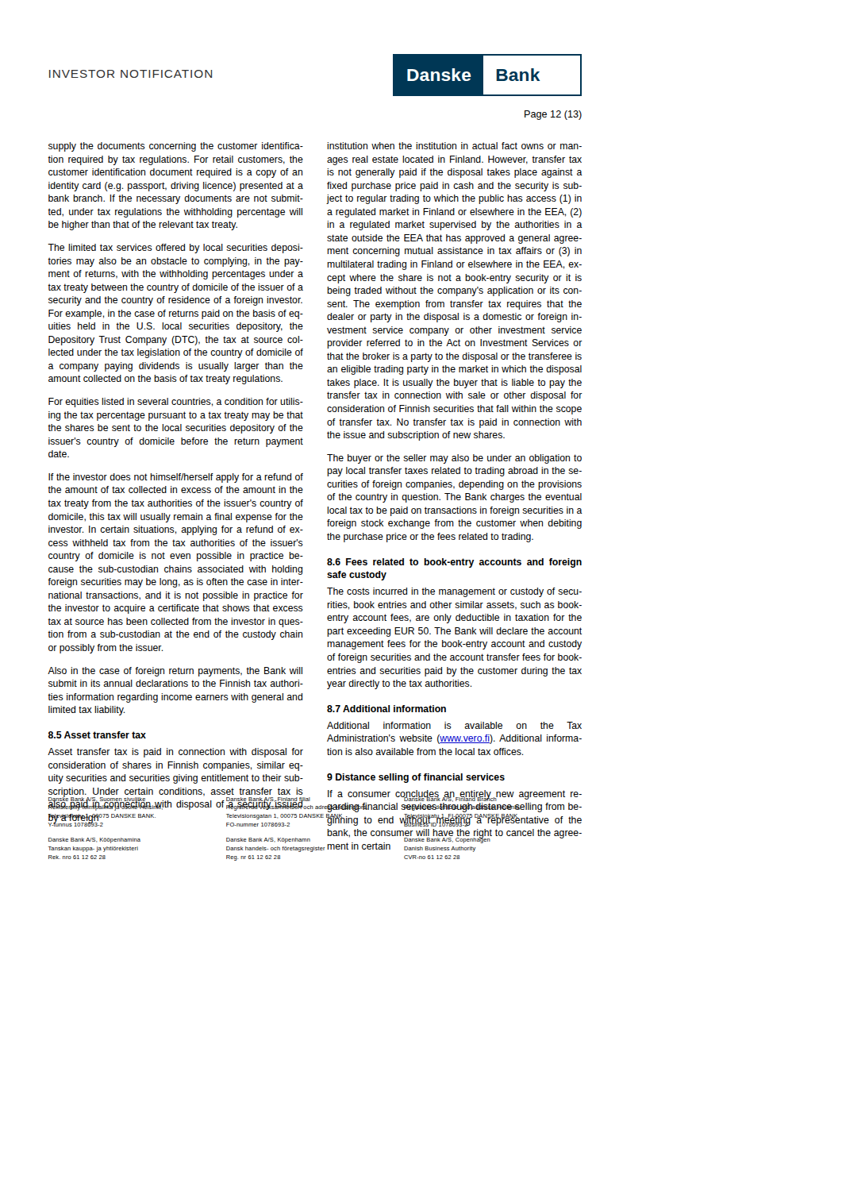INVESTOR NOTIFICATION
Danske
Bank
Page 12 (13)
supply the documents concerning the customer identification required by tax regulations. For retail customers, the customer identification document required is a copy of an identity card (e.g. passport, driving licence) presented at a bank branch. If the necessary documents are not submitted, under tax regulations the withholding percentage will be higher than that of the relevant tax treaty.
The limited tax services offered by local securities depositories may also be an obstacle to complying, in the payment of returns, with the withholding percentages under a tax treaty between the country of domicile of the issuer of a security and the country of residence of a foreign investor. For example, in the case of returns paid on the basis of equities held in the U.S. local securities depository, the Depository Trust Company (DTC), the tax at source collected under the tax legislation of the country of domicile of a company paying dividends is usually larger than the amount collected on the basis of tax treaty regulations.
For equities listed in several countries, a condition for utilising the tax percentage pursuant to a tax treaty may be that the shares be sent to the local securities depository of the issuer's country of domicile before the return payment date.
If the investor does not himself/herself apply for a refund of the amount of tax collected in excess of the amount in the tax treaty from the tax authorities of the issuer's country of domicile, this tax will usually remain a final expense for the investor. In certain situations, applying for a refund of excess withheld tax from the tax authorities of the issuer's country of domicile is not even possible in practice because the sub-custodian chains associated with holding foreign securities may be long, as is often the case in international transactions, and it is not possible in practice for the investor to acquire a certificate that shows that excess tax at source has been collected from the investor in question from a sub-custodian at the end of the custody chain or possibly from the issuer.
Also in the case of foreign return payments, the Bank will submit in its annual declarations to the Finnish tax authorities information regarding income earners with general and limited tax liability.
8.5 Asset transfer tax
Asset transfer tax is paid in connection with disposal for consideration of shares in Finnish companies, similar equity securities and securities giving entitlement to their subscription. Under certain conditions, asset transfer tax is also paid in connection with disposal of a security issued by a foreign
institution when the institution in actual fact owns or manages real estate located in Finland. However, transfer tax is not generally paid if the disposal takes place against a fixed purchase price paid in cash and the security is subject to regular trading to which the public has access (1) in a regulated market in Finland or elsewhere in the EEA, (2) in a regulated market supervised by the authorities in a state outside the EEA that has approved a general agreement concerning mutual assistance in tax affairs or (3) in multilateral trading in Finland or elsewhere in the EEA, except where the share is not a book-entry security or it is being traded without the company's application or its consent. The exemption from transfer tax requires that the dealer or party in the disposal is a domestic or foreign investment service company or other investment service provider referred to in the Act on Investment Services or that the broker is a party to the disposal or the transferee is an eligible trading party in the market in which the disposal takes place. It is usually the buyer that is liable to pay the transfer tax in connection with sale or other disposal for consideration of Finnish securities that fall within the scope of transfer tax. No transfer tax is paid in connection with the issue and subscription of new shares.
The buyer or the seller may also be under an obligation to pay local transfer taxes related to trading abroad in the securities of foreign companies, depending on the provisions of the country in question. The Bank charges the eventual local tax to be paid on transactions in foreign securities in a foreign stock exchange from the customer when debiting the purchase price or the fees related to trading.
8.6 Fees related to book-entry accounts and foreign safe custody
The costs incurred in the management or custody of securities, book entries and other similar assets, such as book-entry account fees, are only deductible in taxation for the part exceeding EUR 50. The Bank will declare the account management fees for the book-entry account and custody of foreign securities and the account transfer fees for book-entries and securities paid by the customer during the tax year directly to the tax authorities.
8.7 Additional information
Additional information is available on the Tax Administration's website (www.vero.fi). Additional information is also available from the local tax offices.
9 Distance selling of financial services
If a consumer concludes an entirely new agreement regarding financial services through distance selling from beginning to end without meeting a representative of the bank, the consumer will have the right to cancel the agreement in certain
Danske Bank A/S, Suomen sivuliike
Rekisteröity toimipaikka ja osoite Helsinki,
Televisiokatu 1, 00075 DANSKE BANK.
Y-tunnus 1078693-2
Danske Bank A/S, Kööpenhamina
Tanskan kauppa- ja yhtiörekisteri
Rek. nro 61 12 62 28
Danske Bank A/S, Finland filial
Registrerad verksamhetsort och adress Helsingfors,
Televisionsgatan 1, 00075 DANSKE BANK
FO-nummer 1078693-2
Danske Bank A/S, Köpenhamn
Dansk handels- och företagsregister
Reg. nr 61 12 62 28
Danske Bank A/S, Finland Branch
Registered domicile and address: Helsinki,
Televisiokatu 1, FI-00075 DANSKE BANK
Business ID 1078693-2
Danske Bank A/S, Copenhagen
Danish Business Authority
CVR-no 61 12 62 28